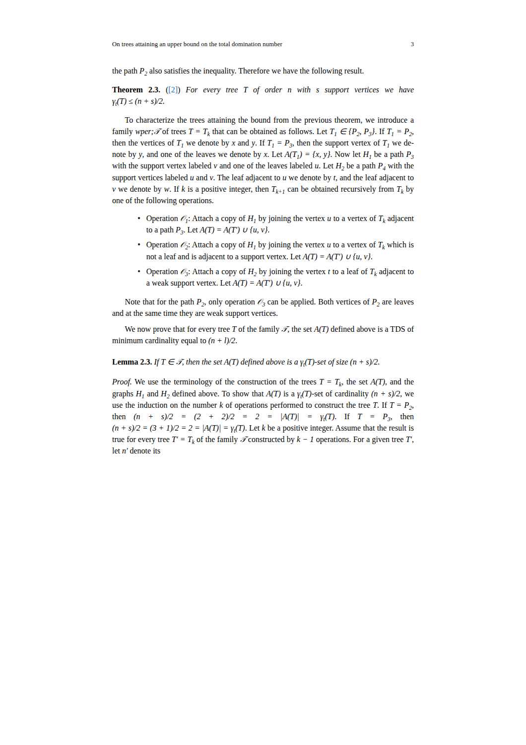On trees attaining an upper bound on the total domination number 3
the path P2 also satisfies the inequality. Therefore we have the following result.
Theorem 2.3. ([2]) For every tree T of order n with s support vertices we have γt(T) ≤ (n + s)/2.
To characterize the trees attaining the bound from the previous theorem, we introduce a family wper; 𝒯 of trees T = Tk that can be obtained as follows. Let T1 ∈ {P2, P3}. If T1 = P2, then the vertices of T1 we denote by x and y. If T1 = P3, then the support vertex of T1 we denote by y, and one of the leaves we denote by x. Let A(T1) = {x, y}. Now let H1 be a path P3 with the support vertex labeled v and one of the leaves labeled u. Let H2 be a path P4 with the support vertices labeled u and v. The leaf adjacent to u we denote by t, and the leaf adjacent to v we denote by w. If k is a positive integer, then Tk+1 can be obtained recursively from Tk by one of the following operations.
Operation 𝒪1: Attach a copy of H1 by joining the vertex u to a vertex of Tk adjacent to a path P3. Let A(T) = A(T′) ∪ {u, v}.
Operation 𝒪2: Attach a copy of H1 by joining the vertex u to a vertex of Tk which is not a leaf and is adjacent to a support vertex. Let A(T) = A(T′) ∪ {u, v}.
Operation 𝒪3: Attach a copy of H2 by joining the vertex t to a leaf of Tk adjacent to a weak support vertex. Let A(T) = A(T′) ∪ {u, v}.
Note that for the path P2, only operation 𝒪3 can be applied. Both vertices of P2 are leaves and at the same time they are weak support vertices.
We now prove that for every tree T of the family 𝒯, the set A(T) defined above is a TDS of minimum cardinality equal to (n + l)/2.
Lemma 2.3. If T ∈ 𝒯, then the set A(T) defined above is a γt(T)-set of size (n + s)/2.
Proof. We use the terminology of the construction of the trees T = Tk, the set A(T), and the graphs H1 and H2 defined above. To show that A(T) is a γt(T)-set of cardinality (n + s)/2, we use the induction on the number k of operations performed to construct the tree T. If T = P2, then (n + s)/2 = (2 + 2)/2 = 2 = |A(T)| = γt(T). If T = P3, then (n + s)/2 = (3 + 1)/2 = 2 = |A(T)| = γt(T). Let k be a positive integer. Assume that the result is true for every tree T′ = Tk of the family 𝒯 constructed by k − 1 operations. For a given tree T′, let n′ denote its